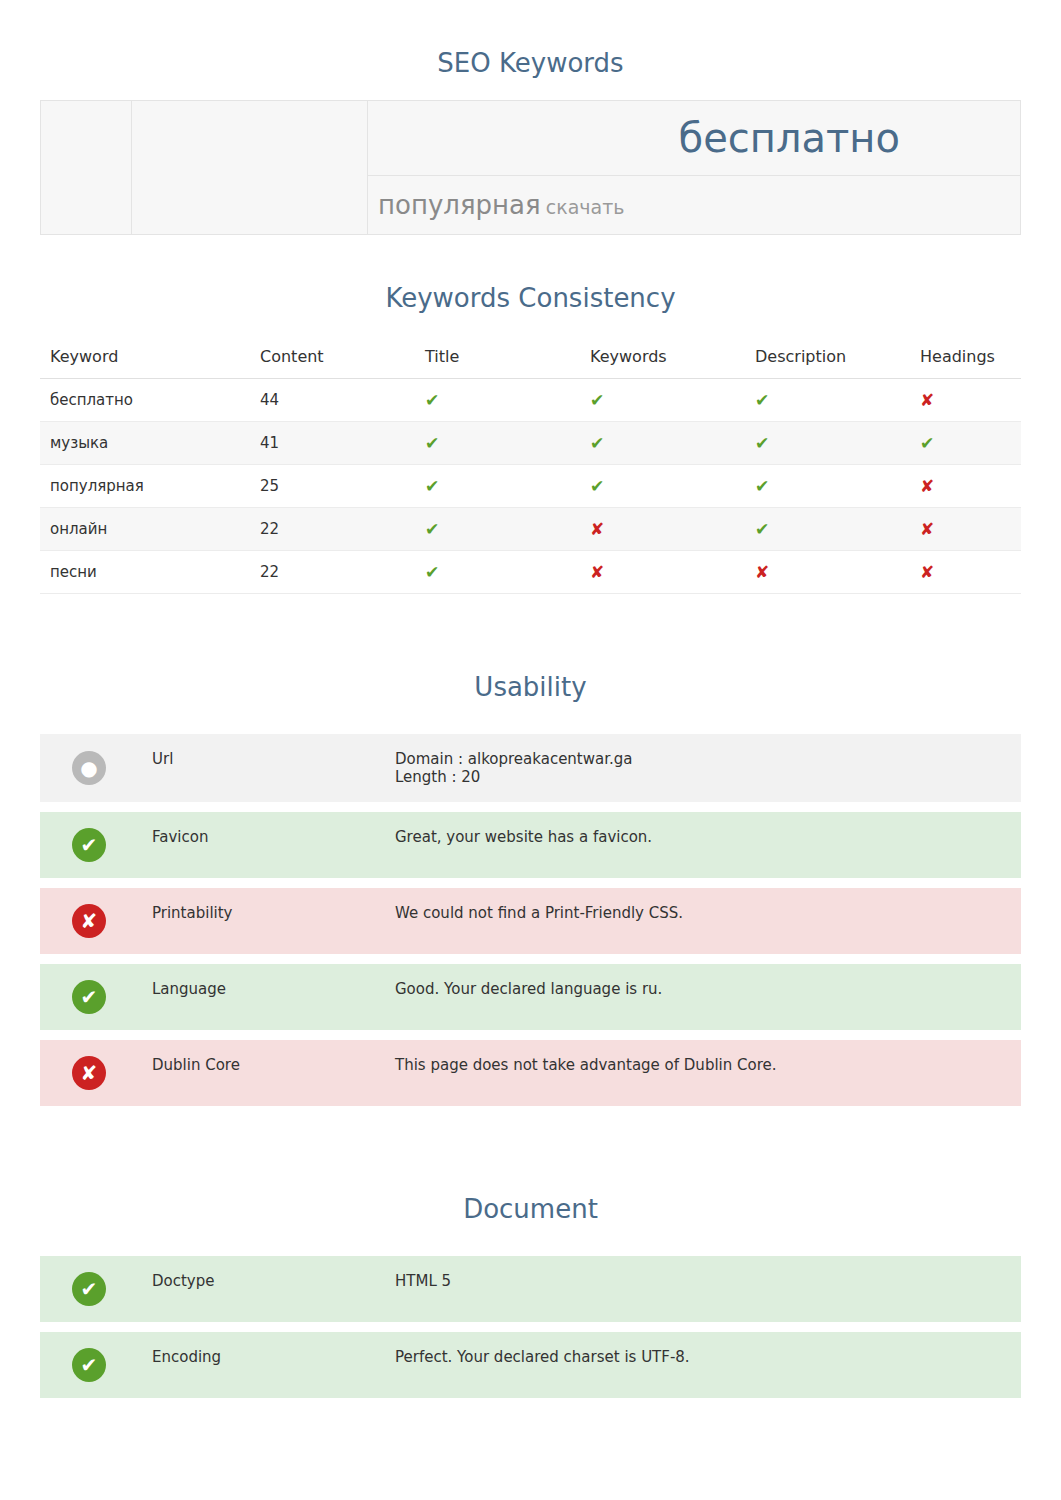SEO Keywords
| | | бесплатно |
| популярная скачать |
Keywords Consistency
| Keyword | Content | Title | Keywords | Description | Headings |
| --- | --- | --- | --- | --- | --- |
| бесплатно | 44 | ✔ | ✔ | ✔ | ✘ |
| музыка | 41 | ✔ | ✔ | ✔ | ✔ |
| популярная | 25 | ✔ | ✔ | ✔ | ✘ |
| онлайн | 22 | ✔ | ✘ | ✔ | ✘ |
| песни | 22 | ✔ | ✘ | ✘ | ✘ |
Usability
| ● | Url | Domain : alkopreakacentwar.ga Length : 20 |
| ✔ | Favicon | Great, your website has a favicon. |
| ✘ | Printability | We could not find a Print-Friendly CSS. |
| ✔ | Language | Good. Your declared language is ru. |
| ✘ | Dublin Core | This page does not take advantage of Dublin Core. |
Document
| ✔ | Doctype | HTML 5 |
| ✔ | Encoding | Perfect. Your declared charset is UTF-8. |